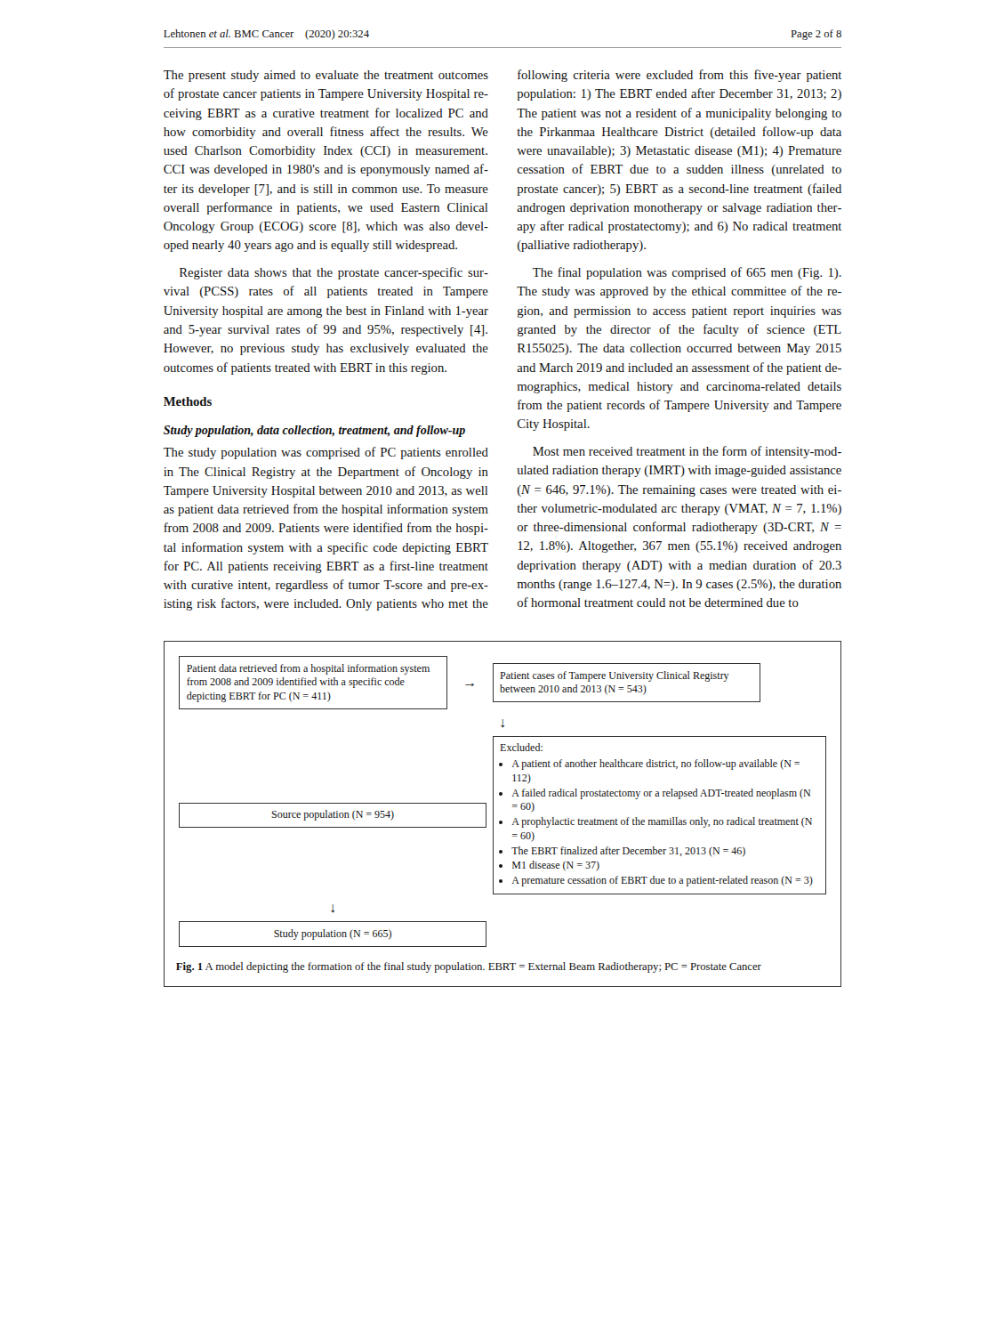Lehtonen et al. BMC Cancer (2020) 20:324
Page 2 of 8
The present study aimed to evaluate the treatment outcomes of prostate cancer patients in Tampere University Hospital receiving EBRT as a curative treatment for localized PC and how comorbidity and overall fitness affect the results. We used Charlson Comorbidity Index (CCI) in measurement. CCI was developed in 1980's and is eponymously named after its developer [7], and is still in common use. To measure overall performance in patients, we used Eastern Clinical Oncology Group (ECOG) score [8], which was also developed nearly 40 years ago and is equally still widespread.
Register data shows that the prostate cancer-specific survival (PCSS) rates of all patients treated in Tampere University hospital are among the best in Finland with 1-year and 5-year survival rates of 99 and 95%, respectively [4]. However, no previous study has exclusively evaluated the outcomes of patients treated with EBRT in this region.
Methods
Study population, data collection, treatment, and follow-up
The study population was comprised of PC patients enrolled in The Clinical Registry at the Department of Oncology in Tampere University Hospital between 2010 and 2013, as well as patient data retrieved from the hospital information system from 2008 and 2009. Patients were identified from the hospital information system with a specific code depicting EBRT for PC. All patients receiving EBRT as a first-line treatment with curative intent, regardless of tumor T-score and pre-existing risk factors, were included. Only patients who met the following criteria were excluded from this five-year patient population: 1) The EBRT ended after December 31, 2013; 2) The patient was not a resident of a municipality belonging to the Pirkanmaa Healthcare District (detailed follow-up data were unavailable); 3) Metastatic disease (M1); 4) Premature cessation of EBRT due to a sudden illness (unrelated to prostate cancer); 5) EBRT as a second-line treatment (failed androgen deprivation monotherapy or salvage radiation therapy after radical prostatectomy); and 6) No radical treatment (palliative radiotherapy).
The final population was comprised of 665 men (Fig. 1). The study was approved by the ethical committee of the region, and permission to access patient report inquiries was granted by the director of the faculty of science (ETL R155025). The data collection occurred between May 2015 and March 2019 and included an assessment of the patient demographics, medical history and carcinoma-related details from the patient records of Tampere University and Tampere City Hospital.
Most men received treatment in the form of intensity-modulated radiation therapy (IMRT) with image-guided assistance (N = 646, 97.1%). The remaining cases were treated with either volumetric-modulated arc therapy (VMAT, N = 7, 1.1%) or three-dimensional conformal radiotherapy (3D-CRT, N = 12, 1.8%). Altogether, 367 men (55.1%) received androgen deprivation therapy (ADT) with a median duration of 20.3 months (range 1.6–127.4, N=). In 9 cases (2.5%), the duration of hormonal treatment could not be determined due to
| Patient data retrieved from a hospital information system from 2008 and 2009 identified with a specific code depicting EBRT for PC (N = 411) | → | Patient cases of Tampere University Clinical Registry between 2010 and 2013 (N = 543) | |
| ↓ |
| Source population (N = 954) | Excluded: A patient of another healthcare district, no follow-up available (N = 112) A failed radical prostatectomy or a relapsed ADT-treated neoplasm (N = 60) A prophylactic treatment of the mamillas only, no radical treatment (N = 60) The EBRT finalized after December 31, 2013 (N = 46) M1 disease (N = 37) A premature cessation of EBRT due to a patient-related reason (N = 3) |
| ↓ | |
| Study population (N = 665) | |
Fig. 1 A model depicting the formation of the final study population. EBRT = External Beam Radiotherapy; PC = Prostate Cancer